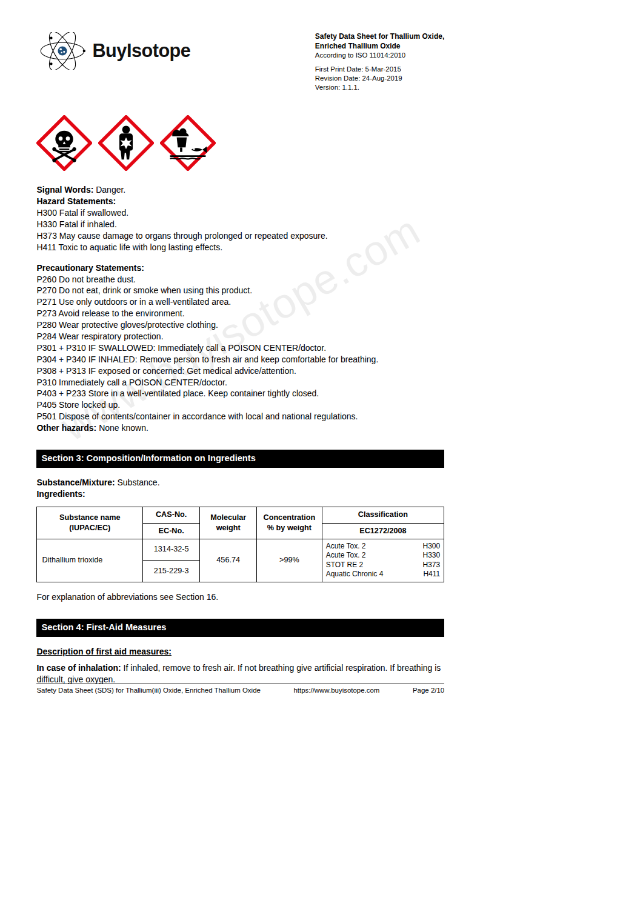www.buyisotope.com
BuyIsotope
Safety Data Sheet for Thallium Oxide,
Enriched Thallium Oxide
According to ISO 11014:2010
First Print Date: 5-Mar-2015
Revision Date: 24-Aug-2019
Version: 1.1.1.
Signal Words: Danger.
Hazard Statements:
H300 Fatal if swallowed.
H330 Fatal if inhaled.
H373 May cause damage to organs through prolonged or repeated exposure.
H411 Toxic to aquatic life with long lasting effects.
Precautionary Statements:
P260 Do not breathe dust.
P270 Do not eat, drink or smoke when using this product.
P271 Use only outdoors or in a well-ventilated area.
P273 Avoid release to the environment.
P280 Wear protective gloves/protective clothing.
P284 Wear respiratory protection.
P301 + P310 IF SWALLOWED: Immediately call a POISON CENTER/doctor.
P304 + P340 IF INHALED: Remove person to fresh air and keep comfortable for breathing.
P308 + P313 IF exposed or concerned: Get medical advice/attention.
P310 Immediately call a POISON CENTER/doctor.
P403 + P233 Store in a well-ventilated place. Keep container tightly closed.
P405 Store locked up.
P501 Dispose of contents/container in accordance with local and national regulations.
Other hazards: None known.
Section 3: Composition/Information on Ingredients
Substance/Mixture: Substance.
Ingredients:
| Substance name (IUPAC/EC) | CAS-No. | Molecular weight | Concentration % by weight | Classification |
| --- | --- | --- | --- | --- |
| EC-No. | EC1272/2008 |
| Dithallium trioxide | 1314-32-5 | 456.74 | >99% | Acute Tox. 2 H300 Acute Tox. 2 H330 STOT RE 2 H373 Aquatic Chronic 4 H411 |
| 215-229-3 |
For explanation of abbreviations see Section 16.
Section 4: First-Aid Measures
Description of first aid measures:
In case of inhalation: If inhaled, remove to fresh air. If not breathing give artificial respiration. If breathing is difficult, give oxygen.
Safety Data Sheet (SDS) for Thallium(iii) Oxide, Enriched Thallium Oxide
https://www.buyisotope.com
Page 2/10